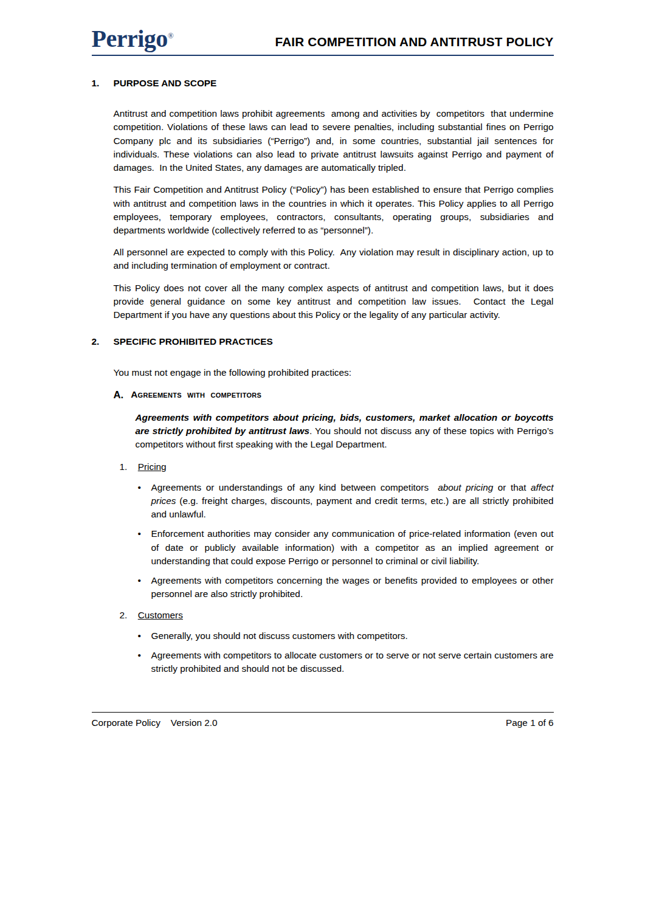Perrigo®
FAIR COMPETITION AND ANTITRUST POLICY
1.
Purpose and Scope
Antitrust and competition laws prohibit agreements among and activities by competitors that undermine competition. Violations of these laws can lead to severe penalties, including substantial fines on Perrigo Company plc and its subsidiaries (“Perrigo”) and, in some countries, substantial jail sentences for individuals. These violations can also lead to private antitrust lawsuits against Perrigo and payment of damages. In the United States, any damages are automatically tripled.
This Fair Competition and Antitrust Policy (“Policy”) has been established to ensure that Perrigo complies with antitrust and competition laws in the countries in which it operates. This Policy applies to all Perrigo employees, temporary employees, contractors, consultants, operating groups, subsidiaries and departments worldwide (collectively referred to as “personnel”).
All personnel are expected to comply with this Policy. Any violation may result in disciplinary action, up to and including termination of employment or contract.
This Policy does not cover all the many complex aspects of antitrust and competition laws, but it does provide general guidance on some key antitrust and competition law issues. Contact the Legal Department if you have any questions about this Policy or the legality of any particular activity.
2.
Specific Prohibited Practices
You must not engage in the following prohibited practices:
A. Agreements with competitors
Agreements with competitors about pricing, bids, customers, market allocation or boycotts are strictly prohibited by antitrust laws. You should not discuss any of these topics with Perrigo’s competitors without first speaking with the Legal Department.
Pricing
Agreements or understandings of any kind between competitors about pricing or that affect prices (e.g. freight charges, discounts, payment and credit terms, etc.) are all strictly prohibited and unlawful.
Enforcement authorities may consider any communication of price-related information (even out of date or publicly available information) with a competitor as an implied agreement or understanding that could expose Perrigo or personnel to criminal or civil liability.
Agreements with competitors concerning the wages or benefits provided to employees or other personnel are also strictly prohibited.
Customers
Generally, you should not discuss customers with competitors.
Agreements with competitors to allocate customers or to serve or not serve certain customers are strictly prohibited and should not be discussed.
Corporate Policy Version 2.0 Page 1 of 6